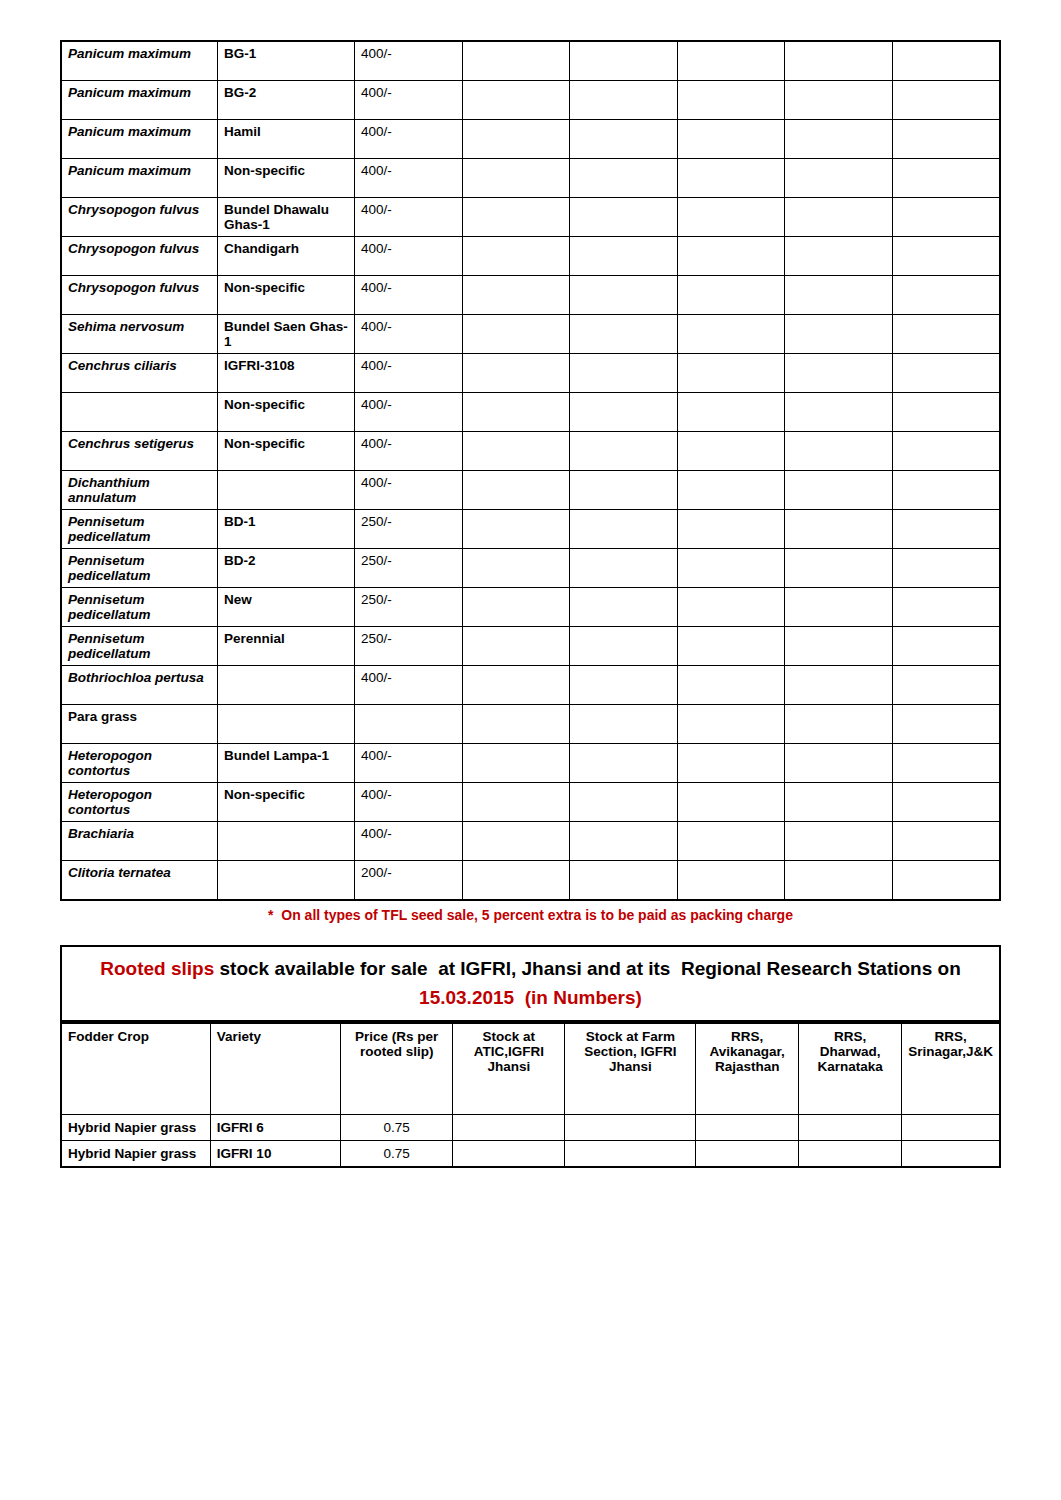| Panicum maximum | BG-1 | 400/- | | | | | |
| Panicum maximum | BG-2 | 400/- | | | | | |
| Panicum maximum | Hamil | 400/- | | | | | |
| Panicum maximum | Non-specific | 400/- | | | | | |
| Chrysopogon fulvus | Bundel Dhawalu Ghas-1 | 400/- | | | | | |
| Chrysopogon fulvus | Chandigarh | 400/- | | | | | |
| Chrysopogon fulvus | Non-specific | 400/- | | | | | |
| Sehima nervosum | Bundel Saen Ghas-1 | 400/- | | | | | |
| Cenchrus ciliaris | IGFRI-3108 | 400/- | | | | | |
| | Non-specific | 400/- | | | | | |
| Cenchrus setigerus | Non-specific | 400/- | | | | | |
| Dichanthium annulatum | | 400/- | | | | | |
| Pennisetum pedicellatum | BD-1 | 250/- | | | | | |
| Pennisetum pedicellatum | BD-2 | 250/- | | | | | |
| Pennisetum pedicellatum | New | 250/- | | | | | |
| Pennisetum pedicellatum | Perennial | 250/- | | | | | |
| Bothriochloa pertusa | | 400/- | | | | | |
| Para grass | | | | | | | |
| Heteropogon contortus | Bundel Lampa-1 | 400/- | | | | | |
| Heteropogon contortus | Non-specific | 400/- | | | | | |
| Brachiaria | | 400/- | | | | | |
| Clitoria ternatea | | 200/- | | | | | |
* On all types of TFL seed sale, 5 percent extra is to be paid as packing charge
Rooted slips stock available for sale at IGFRI, Jhansi and at its Regional Research Stations on 15.03.2015 (in Numbers)
| Fodder Crop | Variety | Price (Rs per rooted slip) | Stock at ATIC,IGFRI Jhansi | Stock at Farm Section, IGFRI Jhansi | RRS, Avikanagar, Rajasthan | RRS, Dharwad, Karnataka | RRS, Srinagar,J&K |
| --- | --- | --- | --- | --- | --- | --- | --- |
| Hybrid Napier grass | IGFRI 6 | 0.75 | | | | | |
| Hybrid Napier grass | IGFRI 10 | 0.75 | | | | | |